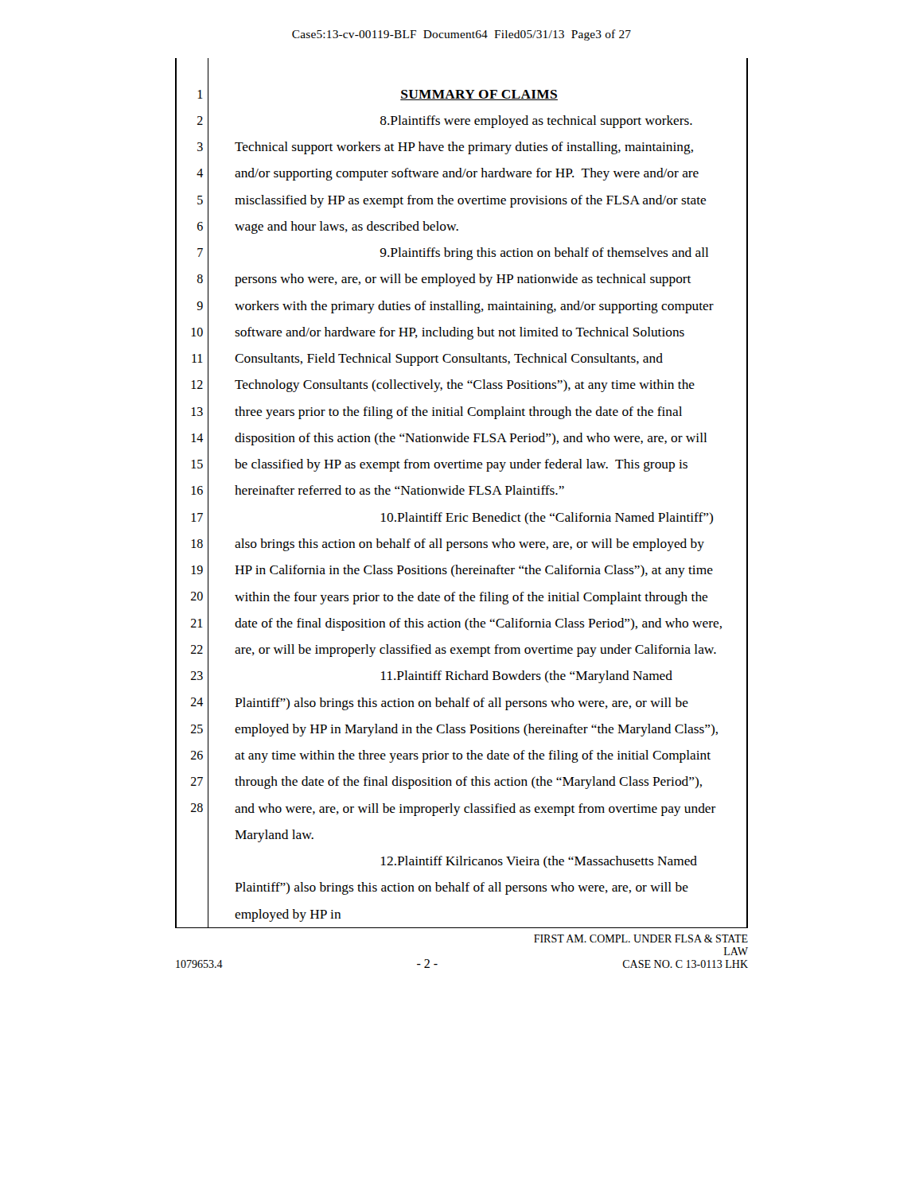Case5:13-cv-00119-BLF Document64 Filed05/31/13 Page3 of 27
1 2 3 4 5 6 7 8 9 10 11 12 13 14 15 16 17 18 19 20 21 22 23 24 25 26 27 28
SUMMARY OF CLAIMS
8. Plaintiffs were employed as technical support workers. Technical support workers at HP have the primary duties of installing, maintaining, and/or supporting computer software and/or hardware for HP. They were and/or are misclassified by HP as exempt from the overtime provisions of the FLSA and/or state wage and hour laws, as described below.
9. Plaintiffs bring this action on behalf of themselves and all persons who were, are, or will be employed by HP nationwide as technical support workers with the primary duties of installing, maintaining, and/or supporting computer software and/or hardware for HP, including but not limited to Technical Solutions Consultants, Field Technical Support Consultants, Technical Consultants, and Technology Consultants (collectively, the “Class Positions”), at any time within the three years prior to the filing of the initial Complaint through the date of the final disposition of this action (the “Nationwide FLSA Period”), and who were, are, or will be classified by HP as exempt from overtime pay under federal law. This group is hereinafter referred to as the “Nationwide FLSA Plaintiffs.”
10. Plaintiff Eric Benedict (the “California Named Plaintiff”) also brings this action on behalf of all persons who were, are, or will be employed by HP in California in the Class Positions (hereinafter “the California Class”), at any time within the four years prior to the date of the filing of the initial Complaint through the date of the final disposition of this action (the “California Class Period”), and who were, are, or will be improperly classified as exempt from overtime pay under California law.
11. Plaintiff Richard Bowders (the “Maryland Named Plaintiff”) also brings this action on behalf of all persons who were, are, or will be employed by HP in Maryland in the Class Positions (hereinafter “the Maryland Class”), at any time within the three years prior to the date of the filing of the initial Complaint through the date of the final disposition of this action (the “Maryland Class Period”), and who were, are, or will be improperly classified as exempt from overtime pay under Maryland law.
12. Plaintiff Kilricanos Vieira (the “Massachusetts Named Plaintiff”) also brings this action on behalf of all persons who were, are, or will be employed by HP in
1079653.4
- 2 -
FIRST AM. COMPL. UNDER FLSA & STATE LAW
CASE NO. C 13-0113 LHK